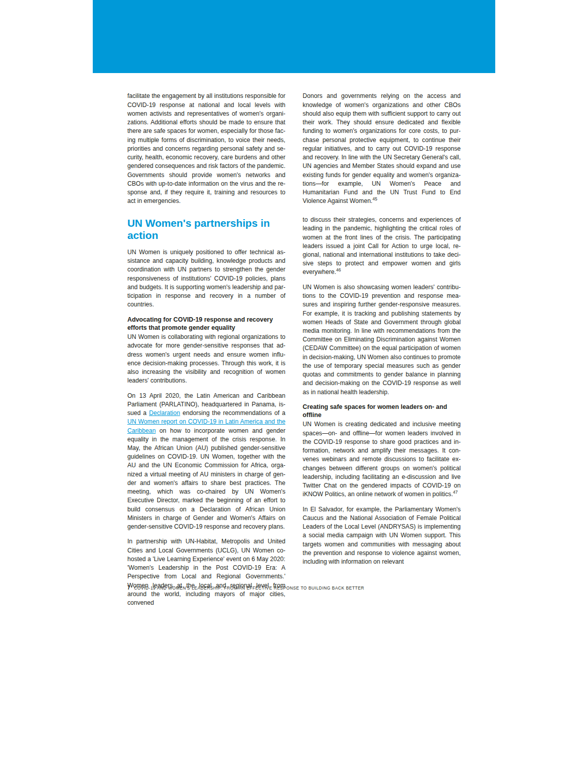facilitate the engagement by all institutions responsible for COVID-19 response at national and local levels with women activists and representatives of women's organizations. Additional efforts should be made to ensure that there are safe spaces for women, especially for those facing multiple forms of discrimination, to voice their needs, priorities and concerns regarding personal safety and security, health, economic recovery, care burdens and other gendered consequences and risk factors of the pandemic. Governments should provide women's networks and CBOs with up-to-date information on the virus and the response and, if they require it, training and resources to act in emergencies.
UN Women's partnerships in action
UN Women is uniquely positioned to offer technical assistance and capacity building, knowledge products and coordination with UN partners to strengthen the gender responsiveness of institutions' COVID-19 policies, plans and budgets. It is supporting women's leadership and participation in response and recovery in a number of countries.
Advocating for COVID-19 response and recovery efforts that promote gender equality
UN Women is collaborating with regional organizations to advocate for more gender-sensitive responses that address women's urgent needs and ensure women influence decision-making processes. Through this work, it is also increasing the visibility and recognition of women leaders' contributions.
On 13 April 2020, the Latin American and Caribbean Parliament (PARLATINO), headquartered in Panama, issued a Declaration endorsing the recommendations of a UN Women report on COVID-19 in Latin America and the Caribbean on how to incorporate women and gender equality in the management of the crisis response. In May, the African Union (AU) published gender-sensitive guidelines on COVID-19. UN Women, together with the AU and the UN Economic Commission for Africa, organized a virtual meeting of AU ministers in charge of gender and women's affairs to share best practices. The meeting, which was co-chaired by UN Women's Executive Director, marked the beginning of an effort to build consensus on a Declaration of African Union Ministers in charge of Gender and Women's Affairs on gender-sensitive COVID-19 response and recovery plans.
In partnership with UN-Habitat, Metropolis and United Cities and Local Governments (UCLG), UN Women co-hosted a 'Live Learning Experience' event on 6 May 2020: 'Women's Leadership in the Post COVID-19 Era: A Perspective from Local and Regional Governments.' Women leaders at the local and regional level from around the world, including mayors of major cities, convened
Donors and governments relying on the access and knowledge of women's organizations and other CBOs should also equip them with sufficient support to carry out their work. They should ensure dedicated and flexible funding to women's organizations for core costs, to purchase personal protective equipment, to continue their regular initiatives, and to carry out COVID-19 response and recovery. In line with the UN Secretary General's call, UN agencies and Member States should expand and use existing funds for gender equality and women's organizations—for example, UN Women's Peace and Humanitarian Fund and the UN Trust Fund to End Violence Against Women.45
to discuss their strategies, concerns and experiences of leading in the pandemic, highlighting the critical roles of women at the front lines of the crisis. The participating leaders issued a joint Call for Action to urge local, regional, national and international institutions to take decisive steps to protect and empower women and girls everywhere.46
UN Women is also showcasing women leaders' contributions to the COVID-19 prevention and response measures and inspiring further gender-responsive measures. For example, it is tracking and publishing statements by women Heads of State and Government through global media monitoring. In line with recommendations from the Committee on Eliminating Discrimination against Women (CEDAW Committee) on the equal participation of women in decision-making, UN Women also continues to promote the use of temporary special measures such as gender quotas and commitments to gender balance in planning and decision-making on the COVID-19 response as well as in national health leadership.
Creating safe spaces for women leaders on- and offline
UN Women is creating dedicated and inclusive meeting spaces—on- and offline—for women leaders involved in the COVID-19 response to share good practices and information, network and amplify their messages. It convenes webinars and remote discussions to facilitate exchanges between different groups on women's political leadership, including facilitating an e-discussion and live Twitter Chat on the gendered impacts of COVID-19 on iKNOW Politics, an online network of women in politics.47
In El Salvador, for example, the Parliamentary Women's Caucus and the National Association of Female Political Leaders of the Local Level (ANDRYSAS) is implementing a social media campaign with UN Women support. This targets women and communities with messaging about the prevention and response to violence against women, including with information on relevant
7 COVID-19 AND WOMEN'S LEADERSHIP: FROM AN EFFECTIVE RESPONSE TO BUILDING BACK BETTER